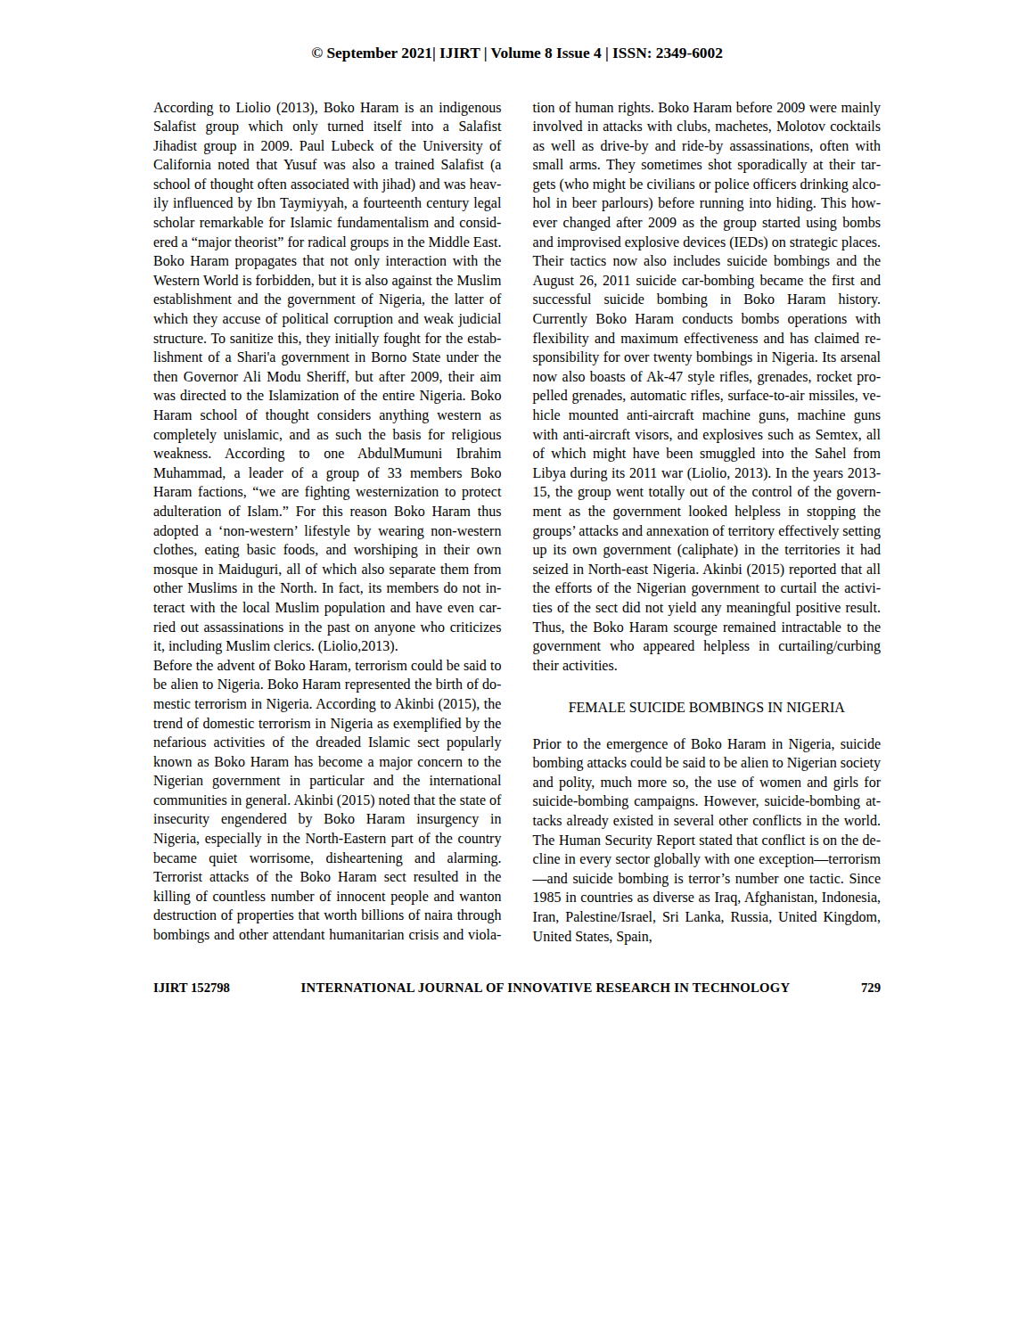© September 2021| IJIRT | Volume 8 Issue 4 | ISSN: 2349-6002
According to Liolio (2013), Boko Haram is an indigenous Salafist group which only turned itself into a Salafist Jihadist group in 2009. Paul Lubeck of the University of California noted that Yusuf was also a trained Salafist (a school of thought often associated with jihad) and was heavily influenced by Ibn Taymiyyah, a fourteenth century legal scholar remarkable for Islamic fundamentalism and considered a “major theorist” for radical groups in the Middle East. Boko Haram propagates that not only interaction with the Western World is forbidden, but it is also against the Muslim establishment and the government of Nigeria, the latter of which they accuse of political corruption and weak judicial structure. To sanitize this, they initially fought for the establishment of a Shari'a government in Borno State under the then Governor Ali Modu Sheriff, but after 2009, their aim was directed to the Islamization of the entire Nigeria. Boko Haram school of thought considers anything western as completely unislamic, and as such the basis for religious weakness. According to one AbdulMumuni Ibrahim Muhammad, a leader of a group of 33 members Boko Haram factions, “we are fighting westernization to protect adulteration of Islam.” For this reason Boko Haram thus adopted a ‘non-western’ lifestyle by wearing non-western clothes, eating basic foods, and worshiping in their own mosque in Maiduguri, all of which also separate them from other Muslims in the North. In fact, its members do not interact with the local Muslim population and have even carried out assassinations in the past on anyone who criticizes it, including Muslim clerics. (Liolio,2013).
Before the advent of Boko Haram, terrorism could be said to be alien to Nigeria. Boko Haram represented the birth of domestic terrorism in Nigeria. According to Akinbi (2015), the trend of domestic terrorism in Nigeria as exemplified by the nefarious activities of the dreaded Islamic sect popularly known as Boko Haram has become a major concern to the Nigerian government in particular and the international communities in general. Akinbi (2015) noted that the state of insecurity engendered by Boko Haram insurgency in Nigeria, especially in the North-Eastern part of the country became quiet worrisome, disheartening and alarming. Terrorist attacks of the Boko Haram sect resulted in the killing of countless number of innocent people and wanton destruction of properties that worth billions of naira through bombings and other attendant humanitarian crisis and violation of human rights. Boko Haram before 2009 were mainly involved in attacks with clubs, machetes, Molotov cocktails as well as drive-by and ride-by assassinations, often with small arms. They sometimes shot sporadically at their targets (who might be civilians or police officers drinking alcohol in beer parlours) before running into hiding. This however changed after 2009 as the group started using bombs and improvised explosive devices (IEDs) on strategic places. Their tactics now also includes suicide bombings and the August 26, 2011 suicide car-bombing became the first and successful suicide bombing in Boko Haram history. Currently Boko Haram conducts bombs operations with flexibility and maximum effectiveness and has claimed responsibility for over twenty bombings in Nigeria. Its arsenal now also boasts of Ak-47 style rifles, grenades, rocket propelled grenades, automatic rifles, surface-to-air missiles, vehicle mounted anti-aircraft machine guns, machine guns with anti-aircraft visors, and explosives such as Semtex, all of which might have been smuggled into the Sahel from Libya during its 2011 war (Liolio, 2013). In the years 2013-15, the group went totally out of the control of the government as the government looked helpless in stopping the groups’ attacks and annexation of territory effectively setting up its own government (caliphate) in the territories it had seized in North-east Nigeria. Akinbi (2015) reported that all the efforts of the Nigerian government to curtail the activities of the sect did not yield any meaningful positive result. Thus, the Boko Haram scourge remained intractable to the government who appeared helpless in curtailing/curbing their activities.
Female Suicide Bombings in Nigeria
Prior to the emergence of Boko Haram in Nigeria, suicide bombing attacks could be said to be alien to Nigerian society and polity, much more so, the use of women and girls for suicide-bombing campaigns. However, suicide-bombing attacks already existed in several other conflicts in the world. The Human Security Report stated that conflict is on the decline in every sector globally with one exception—terrorism—and suicide bombing is terror’s number one tactic. Since 1985 in countries as diverse as Iraq, Afghanistan, Indonesia, Iran, Palestine/Israel, Sri Lanka, Russia, United Kingdom, United States, Spain,
IJIRT 152798 INTERNATIONAL JOURNAL OF INNOVATIVE RESEARCH IN TECHNOLOGY 729